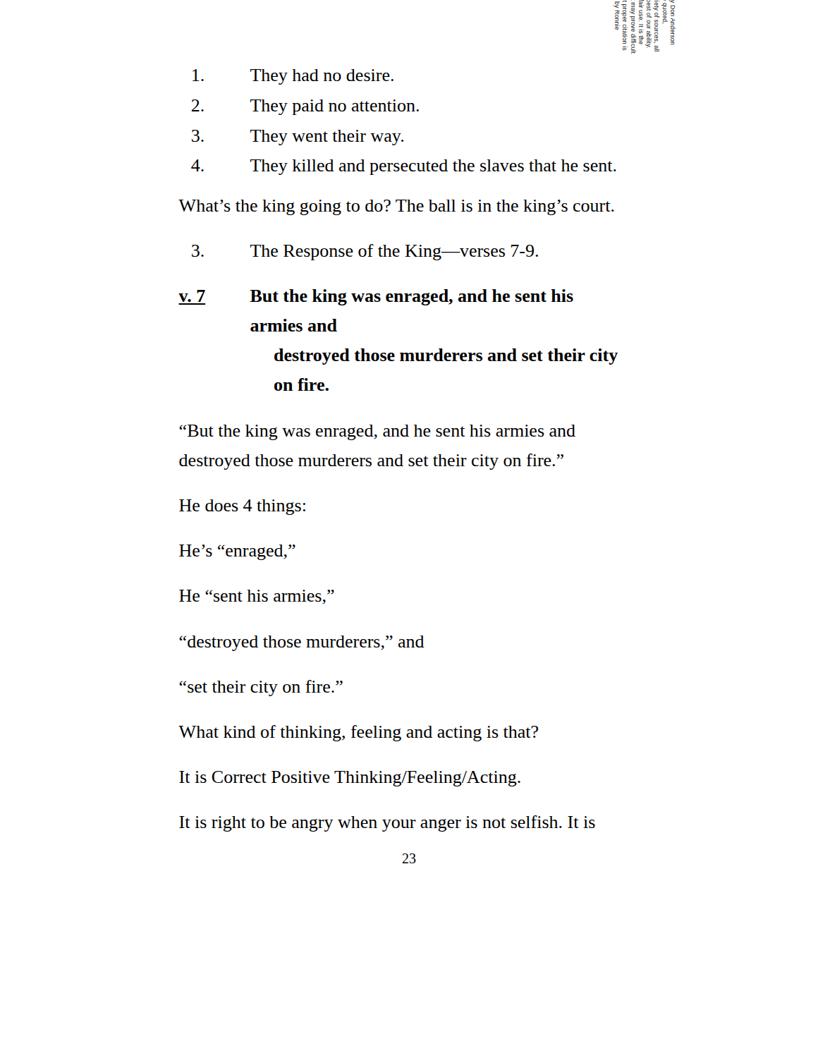Copyright © 2022 by Bible Teaching Resources by Don Anderson Ministries. The author's teacher notes incorporate quoted, paraphrased and summarized material from a variety of sources, all of which have been appropriately credited to the best of our ability. Quotations particularly reside within the realm of fair use. It is the nature of teacher notes to contain references that may prove difficult to accurately attribute. Any use of material without proper citation is unintentional. Teacher notes have been compiled by Ronnie Marroquin.
1. They had no desire.
2. They paid no attention.
3. They went their way.
4. They killed and persecuted the slaves that he sent.
What’s the king going to do? The ball is in the king’s court.
3. The Response of the King—verses 7-9.
v. 7 But the king was enraged, and he sent his armies and destroyed those murderers and set their city on fire.
“But the king was enraged, and he sent his armies and destroyed those murderers and set their city on fire.”
He does 4 things:
He’s “enraged,”
He “sent his armies,”
“destroyed those murderers,” and
“set their city on fire.”
What kind of thinking, feeling and acting is that?
It is Correct Positive Thinking/Feeling/Acting.
It is right to be angry when your anger is not selfish. It is
23